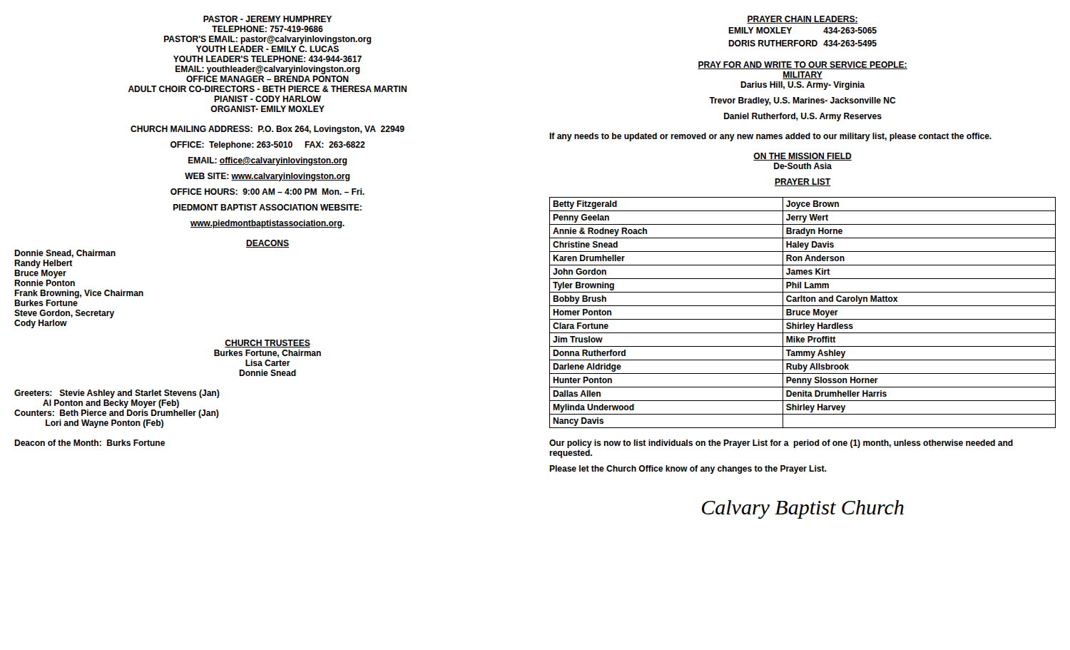PASTOR - JEREMY HUMPHREY
TELEPHONE: 757-419-9686
PASTOR'S EMAIL: pastor@calvaryinlovingston.org
YOUTH LEADER - EMILY C. LUCAS
YOUTH LEADER'S TELEPHONE: 434-944-3617
EMAIL: youthleader@calvaryinlovingston.org
OFFICE MANAGER – BRENDA PONTON
ADULT CHOIR CO-DIRECTORS - BETH PIERCE & THERESA MARTIN
PIANIST - CODY HARLOW
ORGANIST- EMILY MOXLEY
CHURCH MAILING ADDRESS: P.O. Box 264, Lovingston, VA 22949
OFFICE: Telephone: 263-5010 FAX: 263-6822
EMAIL: office@calvaryinlovingston.org
WEB SITE: www.calvaryinlovingston.org
OFFICE HOURS: 9:00 AM – 4:00 PM Mon. – Fri.
PIEDMONT BAPTIST ASSOCIATION WEBSITE:
www.piedmontbaptistassociation.org.
DEACONS
Donnie Snead, Chairman
Randy Helbert
Bruce Moyer
Ronnie Ponton
Frank Browning, Vice Chairman
Burkes Fortune
Steve Gordon, Secretary
Cody Harlow
CHURCH TRUSTEES
Burkes Fortune, Chairman
Lisa Carter
Donnie Snead
Greeters: Stevie Ashley and Starlet Stevens (Jan)
Al Ponton and Becky Moyer (Feb)
Counters: Beth Pierce and Doris Drumheller (Jan)
Lori and Wayne Ponton (Feb)
Deacon of the Month: Burks Fortune
PRAYER CHAIN LEADERS:
| EMILY MOXLEY | 434-263-5065 |
| DORIS RUTHERFORD | 434-263-5495 |
PRAY FOR AND WRITE TO OUR SERVICE PEOPLE:
MILITARY
Darius Hill, U.S. Army- Virginia
Trevor Bradley, U.S. Marines- Jacksonville NC
Daniel Rutherford, U.S. Army Reserves
If any needs to be updated or removed or any new names added to our military list, please contact the office.
ON THE MISSION FIELD
De-South Asia
PRAYER LIST
| Betty Fitzgerald | Joyce Brown |
| Penny Geelan | Jerry Wert |
| Annie & Rodney Roach | Bradyn Horne |
| Christine Snead | Haley Davis |
| Karen Drumheller | Ron Anderson |
| John Gordon | James Kirt |
| Tyler Browning | Phil Lamm |
| Bobby Brush | Carlton and Carolyn Mattox |
| Homer Ponton | Bruce Moyer |
| Clara Fortune | Shirley Hardless |
| Jim Truslow | Mike Proffitt |
| Donna Rutherford | Tammy Ashley |
| Darlene Aldridge | Ruby Allsbrook |
| Hunter Ponton | Penny Slosson Horner |
| Dallas Allen | Denita Drumheller Harris |
| Mylinda Underwood | Shirley Harvey |
| Nancy Davis | |
Our policy is now to list individuals on the Prayer List for a period of one (1) month, unless otherwise needed and requested.
Please let the Church Office know of any changes to the Prayer List.
Calvary Baptist Church